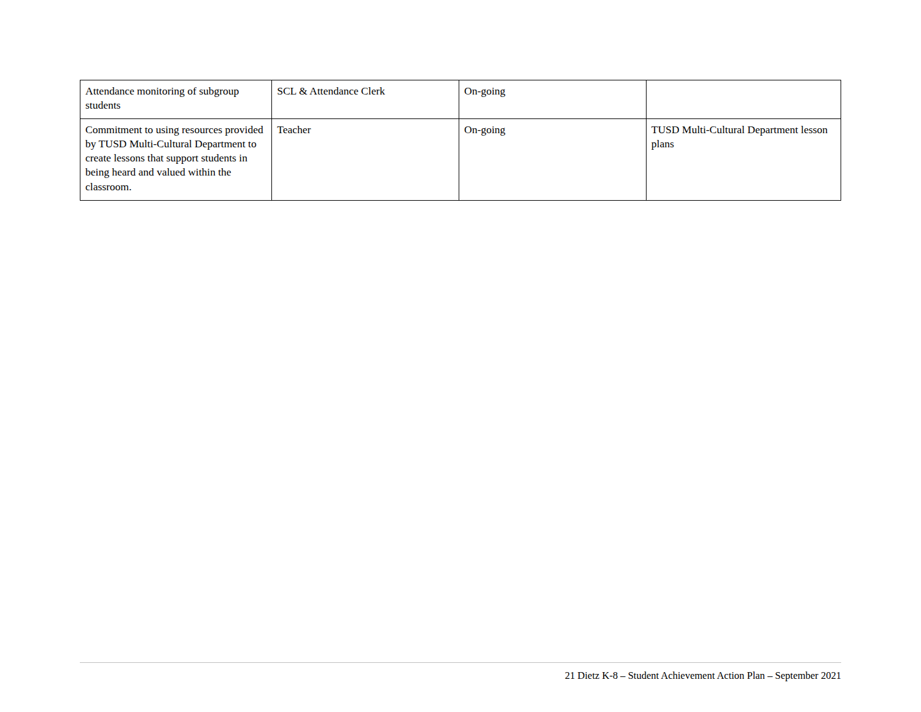| Attendance monitoring of subgroup students | SCL & Attendance Clerk | On-going | |
| Commitment to using resources provided by TUSD Multi-Cultural Department to create lessons that support students in being heard and valued within the classroom. | Teacher | On-going | TUSD Multi-Cultural Department lesson plans |
21 Dietz K-8 – Student Achievement Action Plan – September 2021